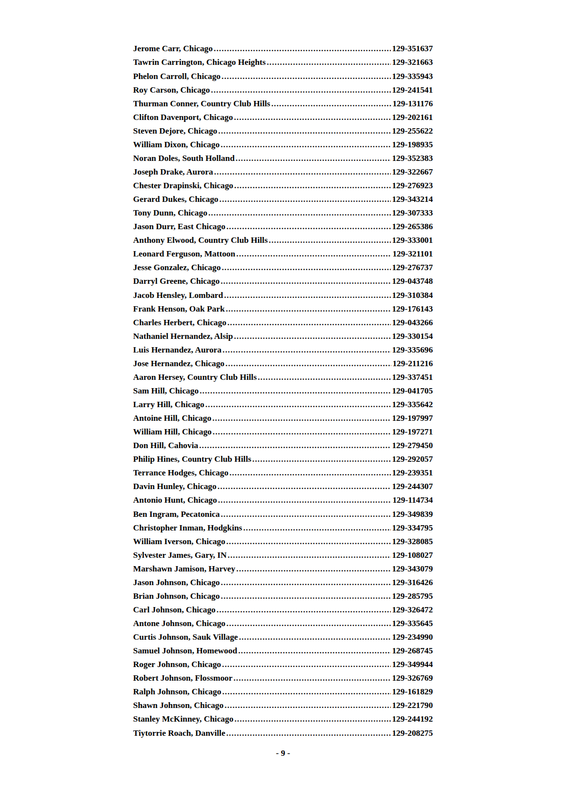Jerome Carr, Chicago................................................................................................................. 129-351637
Tawrin Carrington, Chicago Heights................................................................................................................. 129-321663
Phelon Carroll, Chicago................................................................................................................. 129-335943
Roy Carson, Chicago................................................................................................................. 129-241541
Thurman Conner, Country Club Hills................................................................................................................. 129-131176
Clifton Davenport, Chicago................................................................................................................. 129-202161
Steven Dejore, Chicago................................................................................................................. 129-255622
William Dixon, Chicago................................................................................................................. 129-198935
Noran Doles, South Holland................................................................................................................. 129-352383
Joseph Drake, Aurora................................................................................................................. 129-322667
Chester Drapinski, Chicago................................................................................................................. 129-276923
Gerard Dukes, Chicago................................................................................................................. 129-343214
Tony Dunn, Chicago................................................................................................................. 129-307333
Jason Durr, East Chicago................................................................................................................. 129-265386
Anthony Elwood, Country Club Hills................................................................................................................. 129-333001
Leonard Ferguson, Mattoon................................................................................................................. 129-321101
Jesse Gonzalez, Chicago................................................................................................................. 129-276737
Darryl Greene, Chicago................................................................................................................. 129-043748
Jacob Hensley, Lombard................................................................................................................. 129-310384
Frank Henson, Oak Park................................................................................................................. 129-176143
Charles Herbert, Chicago................................................................................................................. 129-043266
Nathaniel Hernandez, Alsip................................................................................................................. 129-330154
Luis Hernandez, Aurora................................................................................................................. 129-335696
Jose Hernandez, Chicago................................................................................................................. 129-211216
Aaron Hersey, Country Club Hills................................................................................................................. 129-337451
Sam Hill, Chicago................................................................................................................. 129-041705
Larry Hill, Chicago................................................................................................................. 129-335642
Antoine Hill, Chicago................................................................................................................. 129-197997
William Hill, Chicago................................................................................................................. 129-197271
Don Hill, Cahovia................................................................................................................. 129-279450
Philip Hines, Country Club Hills................................................................................................................. 129-292057
Terrance Hodges, Chicago................................................................................................................. 129-239351
Davin Hunley, Chicago................................................................................................................. 129-244307
Antonio Hunt, Chicago................................................................................................................. 129-114734
Ben Ingram, Pecatonica................................................................................................................. 129-349839
Christopher Inman, Hodgkins................................................................................................................. 129-334795
William Iverson, Chicago................................................................................................................. 129-328085
Sylvester James, Gary, IN................................................................................................................. 129-108027
Marshawn Jamison, Harvey................................................................................................................. 129-343079
Jason Johnson, Chicago................................................................................................................. 129-316426
Brian Johnson, Chicago................................................................................................................. 129-285795
Carl Johnson, Chicago................................................................................................................. 129-326472
Antone Johnson, Chicago................................................................................................................. 129-335645
Curtis Johnson, Sauk Village................................................................................................................. 129-234990
Samuel Johnson, Homewood................................................................................................................. 129-268745
Roger Johnson, Chicago................................................................................................................. 129-349944
Robert Johnson, Flossmoor................................................................................................................. 129-326769
Ralph Johnson, Chicago................................................................................................................. 129-161829
Shawn Johnson, Chicago................................................................................................................. 129-221790
Stanley McKinney, Chicago................................................................................................................. 129-244192
Tiytorrie Roach, Danville................................................................................................................. 129-208275
- 9 -